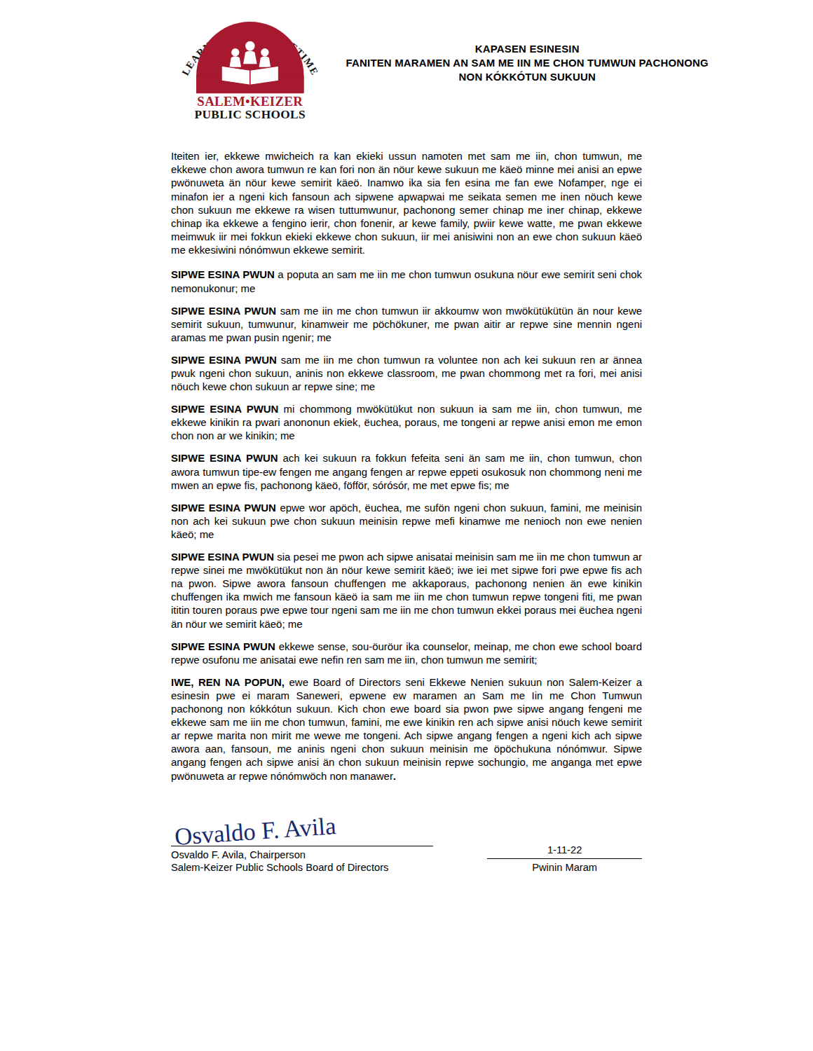LEARNING FOR A LIFETIME SALEM•KEIZER PUBLIC SCHOOLS
KAPASEN ESINESIN
FANITEN MARAMEN AN SAM ME IIN ME CHON TUMWUN PACHONONG
NON KÓKKÓTUN SUKUUN
Iteiten ier, ekkewe mwicheich ra kan ekieki ussun namoten met sam me iin, chon tumwun, me ekkewe chon awora tumwun re kan fori non än nöur kewe sukuun me käeö minne mei anisi an epwe pwönuweta än nöur kewe semirit käeö. Inamwo ika sia fen esina me fan ewe Nofamper, nge ei minafon ier a ngeni kich fansoun ach sipwene apwapwai me seikata semen me inen nöuch kewe chon sukuun me ekkewe ra wisen tuttumwunur, pachonong semer chinap me iner chinap, ekkewe chinap ika ekkewe a fengino ierir, chon fonenir, ar kewe family, pwiir kewe watte, me pwan ekkewe meimwuk iir mei fokkun ekieki ekkewe chon sukuun, iir mei anisiwini non an ewe chon sukuun käeö me ekkesiwini nónómwun ekkewe semirit.
SIPWE ESINA PWUN a poputa an sam me iin me chon tumwun osukuna nöur ewe semirit seni chok nemonukonur; me
SIPWE ESINA PWUN sam me iin me chon tumwun iir akkoumw won mwökütükütün än nour kewe semirit sukuun, tumwunur, kinamweir me pöchökuner, me pwan aitir ar repwe sine mennin ngeni aramas me pwan pusin ngenir; me
SIPWE ESINA PWUN sam me iin me chon tumwun ra voluntee non ach kei sukuun ren ar ännea pwuk ngeni chon sukuun, aninis non ekkewe classroom, me pwan chommong met ra fori, mei anisi nöuch kewe chon sukuun ar repwe sine; me
SIPWE ESINA PWUN mi chommong mwökütükut non sukuun ia sam me iin, chon tumwun, me ekkewe kinikin ra pwari anononun ekiek, ëuchea, poraus, me tongeni ar repwe anisi emon me emon chon non ar we kinikin; me
SIPWE ESINA PWUN ach kei sukuun ra fokkun fefeita seni än sam me iin, chon tumwun, chon awora tumwun tipe-ew fengen me angang fengen ar repwe eppeti osukosuk non chommong neni me mwen an epwe fis, pachonong käeö, föfför, sórósór, me met epwe fis; me
SIPWE ESINA PWUN epwe wor apöch, ëuchea, me sufön ngeni chon sukuun, famini, me meinisin non ach kei sukuun pwe chon sukuun meinisin repwe mefi kinamwe me nenioch non ewe nenien käeö; me
SIPWE ESINA PWUN sia pesei me pwon ach sipwe anisatai meinisin sam me iin me chon tumwun ar repwe sinei me mwökütükut non än nöur kewe semirit käeö; iwe iei met sipwe fori pwe epwe fis ach na pwon. Sipwe awora fansoun chuffengen me akkaporaus, pachonong nenien än ewe kinikin chuffengen ika mwich me fansoun käeö ia sam me iin me chon tumwun repwe tongeni fiti, me pwan ititin touren poraus pwe epwe tour ngeni sam me iin me chon tumwun ekkei poraus mei ëuchea ngeni än nöur we semirit käeö; me
SIPWE ESINA PWUN ekkewe sense, sou-öuröur ika counselor, meinap, me chon ewe school board repwe osufonu me anisatai ewe nefin ren sam me iin, chon tumwun me semirit;
IWE, REN NA POPUN, ewe Board of Directors seni Ekkewe Nenien sukuun non Salem-Keizer a esinesin pwe ei maram Saneweri, epwene ew maramen an Sam me Iin me Chon Tumwun pachonong non kókkótun sukuun. Kich chon ewe board sia pwon pwe sipwe angang fengeni me ekkewe sam me iin me chon tumwun, famini, me ewe kinikin ren ach sipwe anisi nöuch kewe semirit ar repwe marita non mirit me wewe me tongeni. Ach sipwe angang fengen a ngeni kich ach sipwe awora aan, fansoun, me aninis ngeni chon sukuun meinisin me öpöchukuna nónómwur. Sipwe angang fengen ach sipwe anisi än chon sukuun meinisin repwe sochungio, me anganga met epwe pwönuweta ar repwe nónómwöch non manawer.
Osvaldo F. Avila
Osvaldo F. Avila, Chairperson
Salem-Keizer Public Schools Board of Directors
1-11-22
Pwinin Maram